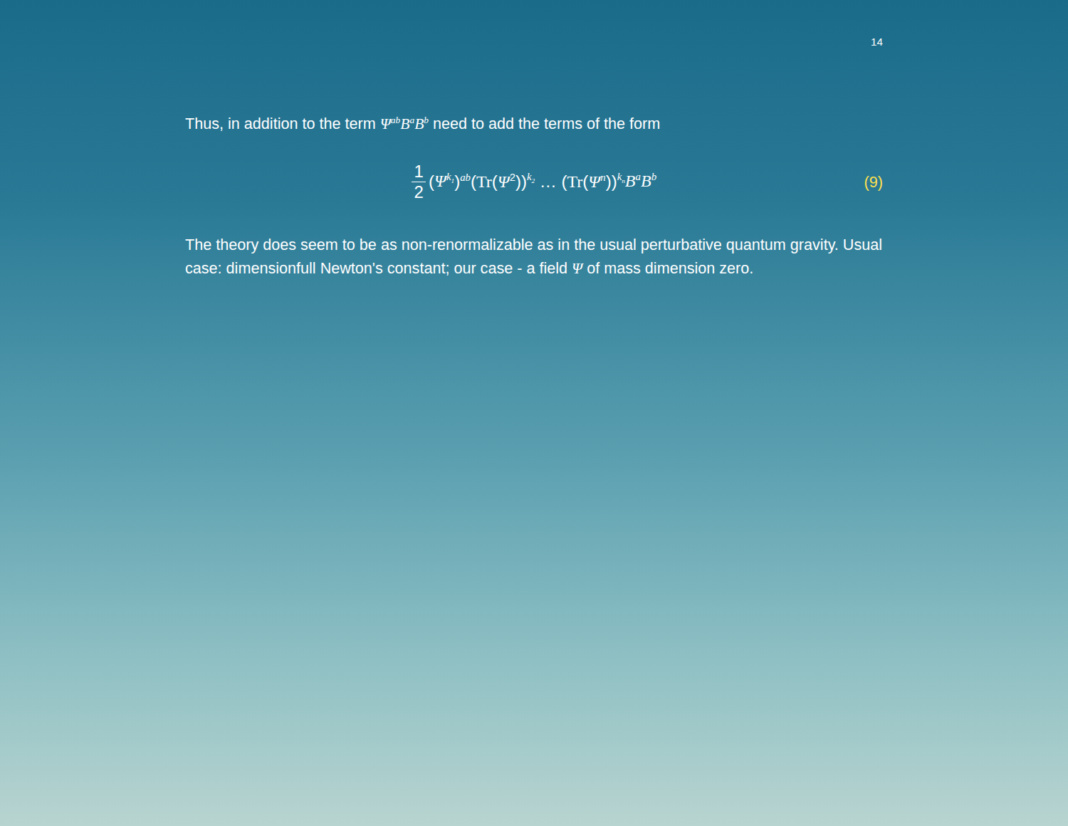14
Thus, in addition to the term ΨabBaBb need to add the terms of the form
12(Ψk1)ab(Tr(Ψ2))k2 … (Tr(Ψn))knBaBb
(9)
The theory does seem to be as non-renormalizable as in the usual perturbative quantum gravity. Usual case: dimensionfull Newton's constant; our case - a field Ψ of mass dimension zero.